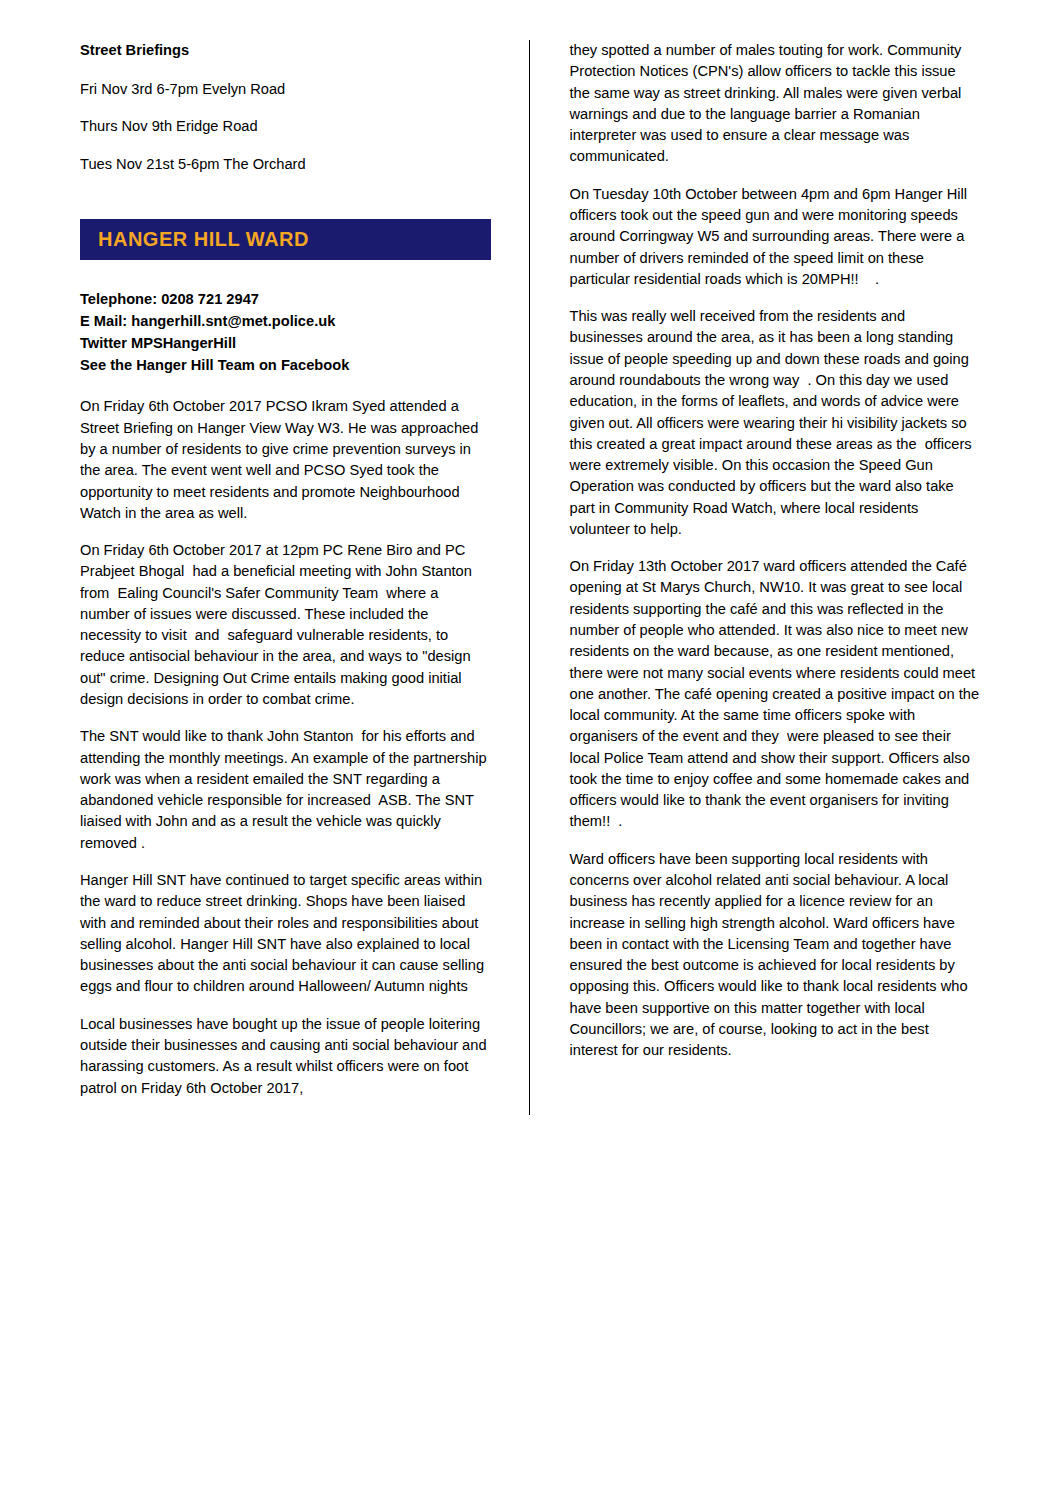Street Briefings
Fri Nov 3rd 6-7pm Evelyn Road
Thurs Nov 9th Eridge Road
Tues Nov 21st 5-6pm The Orchard
HANGER HILL WARD
Telephone: 0208 721 2947
E Mail: hangerhill.snt@met.police.uk
Twitter MPSHangerHill
See the Hanger Hill Team on Facebook
On Friday 6th October 2017 PCSO Ikram Syed attended a Street Briefing on Hanger View Way W3. He was approached by a number of residents to give crime prevention surveys in the area. The event went well and PCSO Syed took the opportunity to meet residents and promote Neighbourhood Watch in the area as well.
On Friday 6th October 2017 at 12pm PC Rene Biro and PC Prabjeet Bhogal had a beneficial meeting with John Stanton from Ealing Council's Safer Community Team where a number of issues were discussed. These included the necessity to visit and safeguard vulnerable residents, to reduce antisocial behaviour in the area, and ways to "design out" crime. Designing Out Crime entails making good initial design decisions in order to combat crime.
The SNT would like to thank John Stanton for his efforts and attending the monthly meetings. An example of the partnership work was when a resident emailed the SNT regarding a abandoned vehicle responsible for increased ASB. The SNT liaised with John and as a result the vehicle was quickly removed .
Hanger Hill SNT have continued to target specific areas within the ward to reduce street drinking. Shops have been liaised with and reminded about their roles and responsibilities about selling alcohol. Hanger Hill SNT have also explained to local businesses about the anti social behaviour it can cause selling eggs and flour to children around Halloween/ Autumn nights
Local businesses have bought up the issue of people loitering outside their businesses and causing anti social behaviour and harassing customers. As a result whilst officers were on foot patrol on Friday 6th October 2017,
they spotted a number of males touting for work. Community Protection Notices (CPN's) allow officers to tackle this issue the same way as street drinking. All males were given verbal warnings and due to the language barrier a Romanian interpreter was used to ensure a clear message was communicated.
On Tuesday 10th October between 4pm and 6pm Hanger Hill officers took out the speed gun and were monitoring speeds around Corringway W5 and surrounding areas. There were a number of drivers reminded of the speed limit on these particular residential roads which is 20MPH!! .
This was really well received from the residents and businesses around the area, as it has been a long standing issue of people speeding up and down these roads and going around roundabouts the wrong way . On this day we used education, in the forms of leaflets, and words of advice were given out. All officers were wearing their hi visibility jackets so this created a great impact around these areas as the officers were extremely visible. On this occasion the Speed Gun Operation was conducted by officers but the ward also take part in Community Road Watch, where local residents volunteer to help.
On Friday 13th October 2017 ward officers attended the Café opening at St Marys Church, NW10. It was great to see local residents supporting the café and this was reflected in the number of people who attended. It was also nice to meet new residents on the ward because, as one resident mentioned, there were not many social events where residents could meet one another. The café opening created a positive impact on the local community. At the same time officers spoke with organisers of the event and they were pleased to see their local Police Team attend and show their support. Officers also took the time to enjoy coffee and some homemade cakes and officers would like to thank the event organisers for inviting them!! .
Ward officers have been supporting local residents with concerns over alcohol related anti social behaviour. A local business has recently applied for a licence review for an increase in selling high strength alcohol. Ward officers have been in contact with the Licensing Team and together have ensured the best outcome is achieved for local residents by opposing this. Officers would like to thank local residents who have been supportive on this matter together with local Councillors; we are, of course, looking to act in the best interest for our residents.